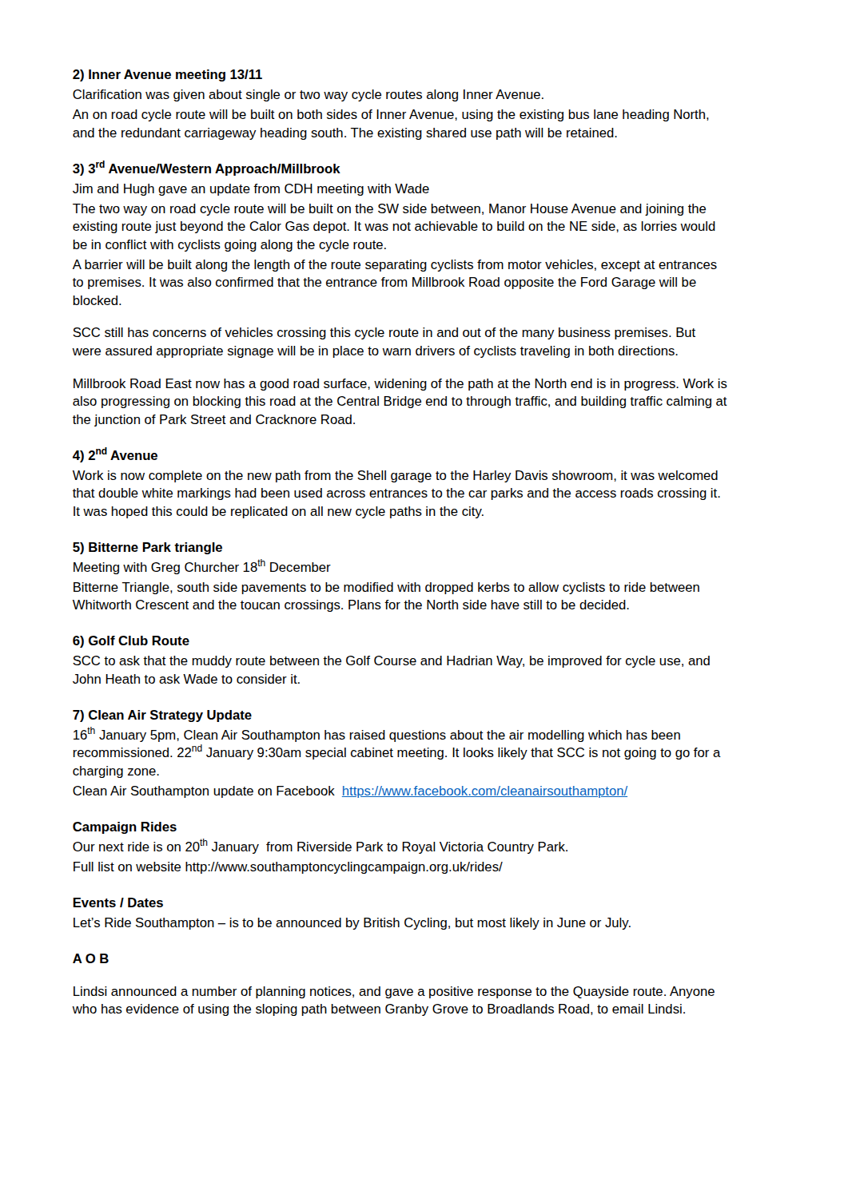2) Inner Avenue meeting 13/11
Clarification was given about single or two way cycle routes along Inner Avenue.
An on road cycle route will be built on both sides of Inner Avenue, using the existing bus lane heading North, and the redundant carriageway heading south. The existing shared use path will be retained.
3) 3rd Avenue/Western Approach/Millbrook
Jim and Hugh gave an update from CDH meeting with Wade
The two way on road cycle route will be built on the SW side between, Manor House Avenue and joining the existing route just beyond the Calor Gas depot. It was not achievable to build on the NE side, as lorries would be in conflict with cyclists going along the cycle route.
A barrier will be built along the length of the route separating cyclists from motor vehicles, except at entrances to premises. It was also confirmed that the entrance from Millbrook Road opposite the Ford Garage will be blocked.
SCC still has concerns of vehicles crossing this cycle route in and out of the many business premises. But were assured appropriate signage will be in place to warn drivers of cyclists traveling in both directions.
Millbrook Road East now has a good road surface, widening of the path at the North end is in progress. Work is also progressing on blocking this road at the Central Bridge end to through traffic, and building traffic calming at the junction of Park Street and Cracknore Road.
4) 2nd Avenue
Work is now complete on the new path from the Shell garage to the Harley Davis showroom, it was welcomed that double white markings had been used across entrances to the car parks and the access roads crossing it. It was hoped this could be replicated on all new cycle paths in the city.
5) Bitterne Park triangle
Meeting with Greg Churcher 18th December
Bitterne Triangle, south side pavements to be modified with dropped kerbs to allow cyclists to ride between Whitworth Crescent and the toucan crossings. Plans for the North side have still to be decided.
6) Golf Club Route
SCC to ask that the muddy route between the Golf Course and Hadrian Way, be improved for cycle use, and John Heath to ask Wade to consider it.
7) Clean Air Strategy Update
16th January 5pm, Clean Air Southampton has raised questions about the air modelling which has been recommissioned. 22nd January 9:30am special cabinet meeting. It looks likely that SCC is not going to go for a charging zone.
Clean Air Southampton update on Facebook https://www.facebook.com/cleanairsouthampton/
Campaign Rides
Our next ride is on 20th January from Riverside Park to Royal Victoria Country Park.
Full list on website http://www.southamptoncyclingcampaign.org.uk/rides/
Events / Dates
Let’s Ride Southampton – is to be announced by British Cycling, but most likely in June or July.
A O B
Lindsi announced a number of planning notices, and gave a positive response to the Quayside route. Anyone who has evidence of using the sloping path between Granby Grove to Broadlands Road, to email Lindsi.